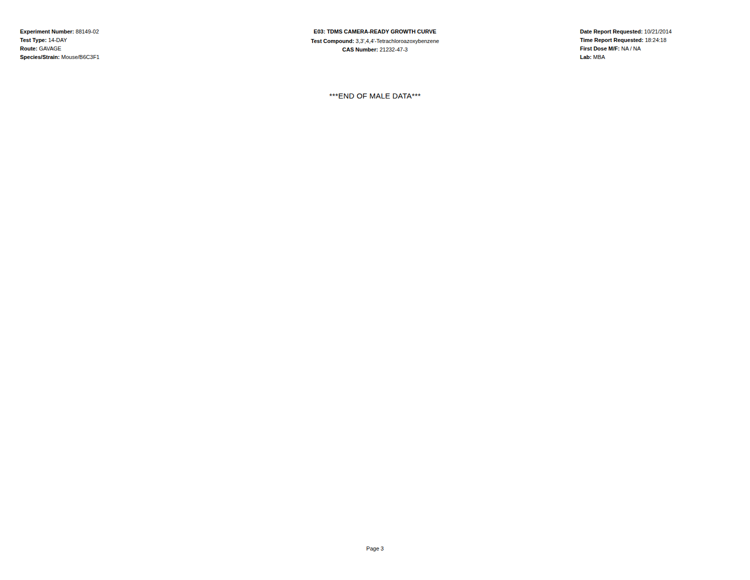Experiment Number: 88149-02
Test Type: 14-DAY
Route: GAVAGE
Species/Strain: Mouse/B6C3F1
E03: TDMS CAMERA-READY GROWTH CURVE
Test Compound: 3,3',4,4'-Tetrachloroazoxybenzene
CAS Number: 21232-47-3
Date Report Requested: 10/21/2014
Time Report Requested: 18:24:18
First Dose M/F: NA / NA
Lab: MBA
***END OF MALE DATA***
Page 3